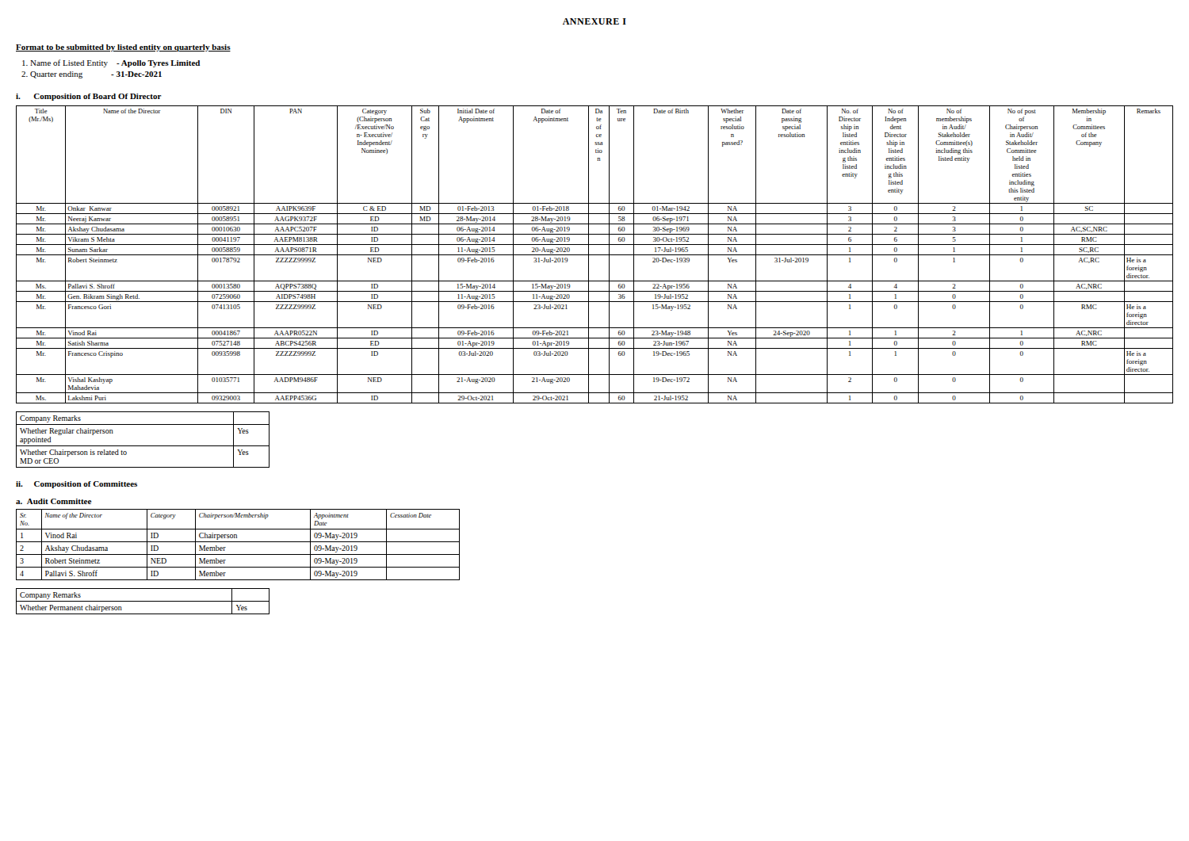ANNEXURE I
Format to be submitted by listed entity on quarterly basis
Name of Listed Entity - Apollo Tyres Limited
Quarter ending - 31-Dec-2021
i. Composition of Board Of Director
| Title (Mr./Ms) | Name of the Director | DIN | PAN | Category (Chairperson /Executive/No n- Executive/ Independent/ Nominee) | Sub Cat ego ry | Initial Date of Appointment | Date of Appointment | Da te of ce ssa tio n | Ten ure | Date of Birth | Whether special resolutio n passed? | Date of passing special resolution | No. of Director ship in listed entities includin g this listed entity | No of Indepen dent Director ship in listed entities includin g this listed entity | No of memberships in Audit/ Stakeholder Committee(s) including this listed entity | No of post of Chairperson in Audit/ Stakeholder Committee held in listed entities including this listed entity | Membership in Committees of the Company | Remarks |
| --- | --- | --- | --- | --- | --- | --- | --- | --- | --- | --- | --- | --- | --- | --- | --- | --- | --- | --- |
| Mr. | Onkar Kanwar | 00058921 | AAIPK9639F | C & ED | MD | 01-Feb-2013 | 01-Feb-2018 | | 60 | 01-Mar-1942 | NA | | 3 | 0 | 2 | 1 | SC | |
| Mr. | Neeraj Kanwar | 00058951 | AAGPK9372F | ED | MD | 28-May-2014 | 28-May-2019 | | 58 | 06-Sep-1971 | NA | | 3 | 0 | 3 | 0 | | |
| Mr. | Akshay Chudasama | 00010630 | AAAPC5207F | ID | | 06-Aug-2014 | 06-Aug-2019 | | 60 | 30-Sep-1969 | NA | | 2 | 2 | 3 | 0 | AC,SC,NRC | |
| Mr. | Vikram S Mehta | 00041197 | AAEPM8138R | ID | | 06-Aug-2014 | 06-Aug-2019 | | 60 | 30-Oct-1952 | NA | | 6 | 6 | 5 | 1 | RMC | |
| Mr. | Sunam Sarkar | 00058859 | AAAPS0871R | ED | | 11-Aug-2015 | 20-Aug-2020 | | | 17-Jul-1965 | NA | | 1 | 0 | 1 | 1 | SC,RC | |
| Mr. | Robert Steinmetz | 00178792 | ZZZZZ9999Z | NED | | 09-Feb-2016 | 31-Jul-2019 | | | 20-Dec-1939 | Yes | 31-Jul-2019 | 1 | 0 | 1 | 0 | AC,RC | He is a foreign director. |
| Ms. | Pallavi S. Shroff | 00013580 | AQPPS7388Q | ID | | 15-May-2014 | 15-May-2019 | | 60 | 22-Apr-1956 | NA | | 4 | 4 | 2 | 0 | AC,NRC | |
| Mr. | Gen. Bikram Singh Retd. | 07259060 | AIDPS7498H | ID | | 11-Aug-2015 | 11-Aug-2020 | | 36 | 19-Jul-1952 | NA | | 1 | 1 | 0 | 0 | | |
| Mr. | Francesco Gori | 07413105 | ZZZZZ9999Z | NED | | 09-Feb-2016 | 23-Jul-2021 | | | 15-May-1952 | NA | | 1 | 0 | 0 | 0 | RMC | He is a foreign director |
| Mr. | Vinod Rai | 00041867 | AAAPR0522N | ID | | 09-Feb-2016 | 09-Feb-2021 | | 60 | 23-May-1948 | Yes | 24-Sep-2020 | 1 | 1 | 2 | 1 | AC,NRC | |
| Mr. | Satish Sharma | 07527148 | ABCPS4256R | ED | | 01-Apr-2019 | 01-Apr-2019 | | 60 | 23-Jun-1967 | NA | | 1 | 0 | 0 | 0 | RMC | |
| Mr. | Francesco Crispino | 00935998 | ZZZZZ9999Z | ID | | 03-Jul-2020 | 03-Jul-2020 | | 60 | 19-Dec-1965 | NA | | 1 | 1 | 0 | 0 | | He is a foreign director. |
| Mr. | Vishal Kashyap Mahadevia | 01035771 | AADPM9486F | NED | | 21-Aug-2020 | 21-Aug-2020 | | | 19-Dec-1972 | NA | | 2 | 0 | 0 | 0 | | |
| Ms. | Lakshmi Puri | 09329003 | AAEPP4536G | ID | | 29-Oct-2021 | 29-Oct-2021 | | 60 | 21-Jul-1952 | NA | | 1 | 0 | 0 | 0 | | |
| Company Remarks | |
| Whether Regular chairperson appointed | Yes |
| Whether Chairperson is related to MD or CEO | Yes |
ii. Composition of Committees
a. Audit Committee
| Sr. No. | Name of the Director | Category | Chairperson/Membership | Appointment Date | Cessation Date |
| --- | --- | --- | --- | --- | --- |
| 1 | Vinod Rai | ID | Chairperson | 09-May-2019 | |
| 2 | Akshay Chudasama | ID | Member | 09-May-2019 | |
| 3 | Robert Steinmetz | NED | Member | 09-May-2019 | |
| 4 | Pallavi S. Shroff | ID | Member | 09-May-2019 | |
| Company Remarks | |
| Whether Permanent chairperson | Yes |